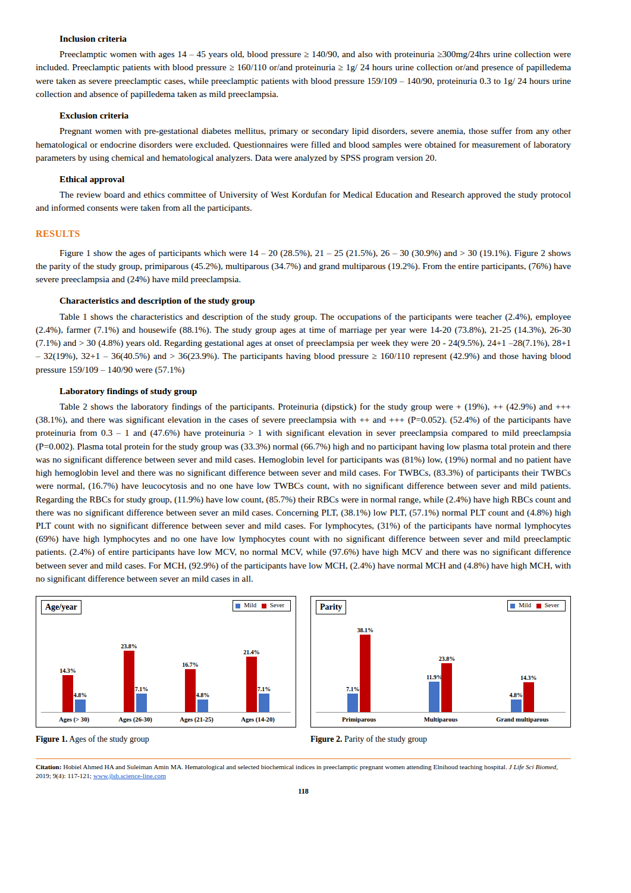Inclusion criteria
Preeclamptic women with ages 14 – 45 years old, blood pressure ≥ 140/90, and also with proteinuria ≥300mg/24hrs urine collection were included. Preeclamptic patients with blood pressure ≥ 160/110 or/and proteinuria ≥ 1g/ 24 hours urine collection or/and presence of papilledema were taken as severe preeclamptic cases, while preeclamptic patients with blood pressure 159/109 – 140/90, proteinuria 0.3 to 1g/ 24 hours urine collection and absence of papilledema taken as mild preeclampsia.
Exclusion criteria
Pregnant women with pre-gestational diabetes mellitus, primary or secondary lipid disorders, severe anemia, those suffer from any other hematological or endocrine disorders were excluded. Questionnaires were filled and blood samples were obtained for measurement of laboratory parameters by using chemical and hematological analyzers. Data were analyzed by SPSS program version 20.
Ethical approval
The review board and ethics committee of University of West Kordufan for Medical Education and Research approved the study protocol and informed consents were taken from all the participants.
RESULTS
Figure 1 show the ages of participants which were 14 – 20 (28.5%), 21 – 25 (21.5%), 26 – 30 (30.9%) and > 30 (19.1%). Figure 2 shows the parity of the study group, primiparous (45.2%), multiparous (34.7%) and grand multiparous (19.2%). From the entire participants, (76%) have severe preeclampsia and (24%) have mild preeclampsia.
Characteristics and description of the study group
Table 1 shows the characteristics and description of the study group. The occupations of the participants were teacher (2.4%), employee (2.4%), farmer (7.1%) and housewife (88.1%). The study group ages at time of marriage per year were 14-20 (73.8%), 21-25 (14.3%), 26-30 (7.1%) and > 30 (4.8%) years old. Regarding gestational ages at onset of preeclampsia per week they were 20 - 24(9.5%), 24+1 –28(7.1%), 28+1 – 32(19%), 32+1 – 36(40.5%) and > 36(23.9%). The participants having blood pressure ≥ 160/110 represent (42.9%) and those having blood pressure 159/109 – 140/90 were (57.1%)
Laboratory findings of study group
Table 2 shows the laboratory findings of the participants. Proteinuria (dipstick) for the study group were + (19%), ++ (42.9%) and +++ (38.1%), and there was significant elevation in the cases of severe preeclampsia with ++ and +++ (P=0.052). (52.4%) of the participants have proteinuria from 0.3 – 1 and (47.6%) have proteinuria > 1 with significant elevation in sever preeclampsia compared to mild preeclampsia (P=0.002). Plasma total protein for the study group was (33.3%) normal (66.7%) high and no participant having low plasma total protein and there was no significant difference between sever and mild cases. Hemoglobin level for participants was (81%) low, (19%) normal and no patient have high hemoglobin level and there was no significant difference between sever and mild cases. For TWBCs, (83.3%) of participants their TWBCs were normal, (16.7%) have leucocytosis and no one have low TWBCs count, with no significant difference between sever and mild patients. Regarding the RBCs for study group, (11.9%) have low count, (85.7%) their RBCs were in normal range, while (2.4%) have high RBCs count and there was no significant difference between sever an mild cases. Concerning PLT, (38.1%) low PLT, (57.1%) normal PLT count and (4.8%) high PLT count with no significant difference between sever and mild cases. For lymphocytes, (31%) of the participants have normal lymphocytes (69%) have high lymphocytes and no one have low lymphocytes count with no significant difference between sever and mild preeclamptic patients. (2.4%) of entire participants have low MCV, no normal MCV, while (97.6%) have high MCV and there was no significant difference between sever and mild cases. For MCH, (92.9%) of the participants have low MCH, (2.4%) have normal MCH and (4.8%) have high MCH, with no significant difference between sever an mild cases in all.
Age/year Mild Sever
14.3%
4.8%
23.8%
7.1%
16.7%
4.8%
21.4%
7.1%
Ages (> 30)
Ages (26-30)
Ages (21-25)
Ages (14-20)
Parity Mild Sever
7.1%
38.1%
11.9%
23.8%
4.8%
14.3%
Primiparous
Multiparous
Grand multiparous
Figure 1. Ages of the study group
Figure 2. Parity of the study group
Citation: Hobiel Ahmed HA and Suleiman Amin MA. Hematological and selected biochemical indices in preeclamptic pregnant women attending Elnihoud teaching hospital. J Life Sci Biomed, 2019; 9(4): 117-121; www.jlsb.science-line.com
118